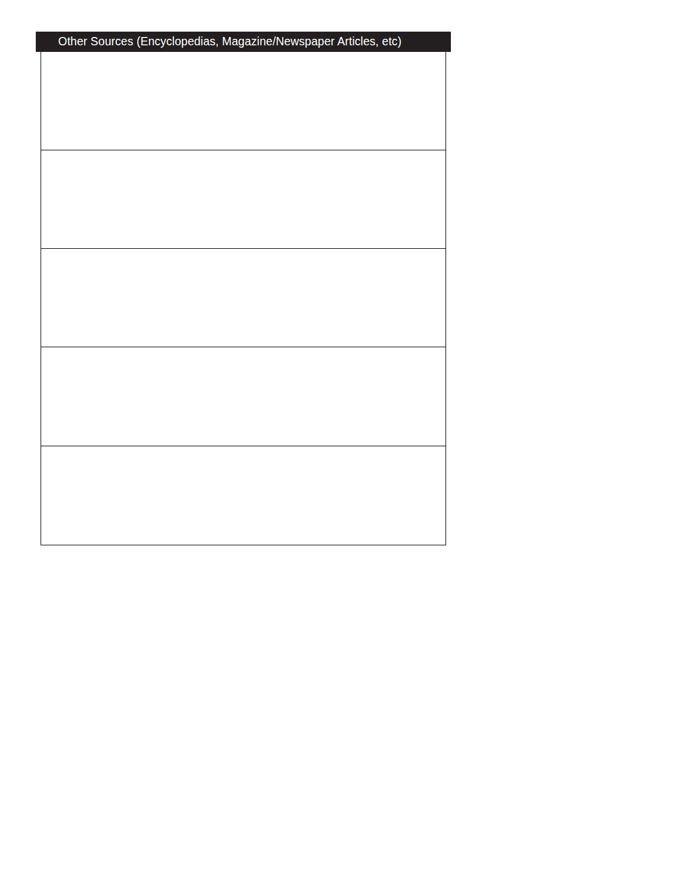Other Sources (Encyclopedias, Magazine/Newspaper Articles, etc)